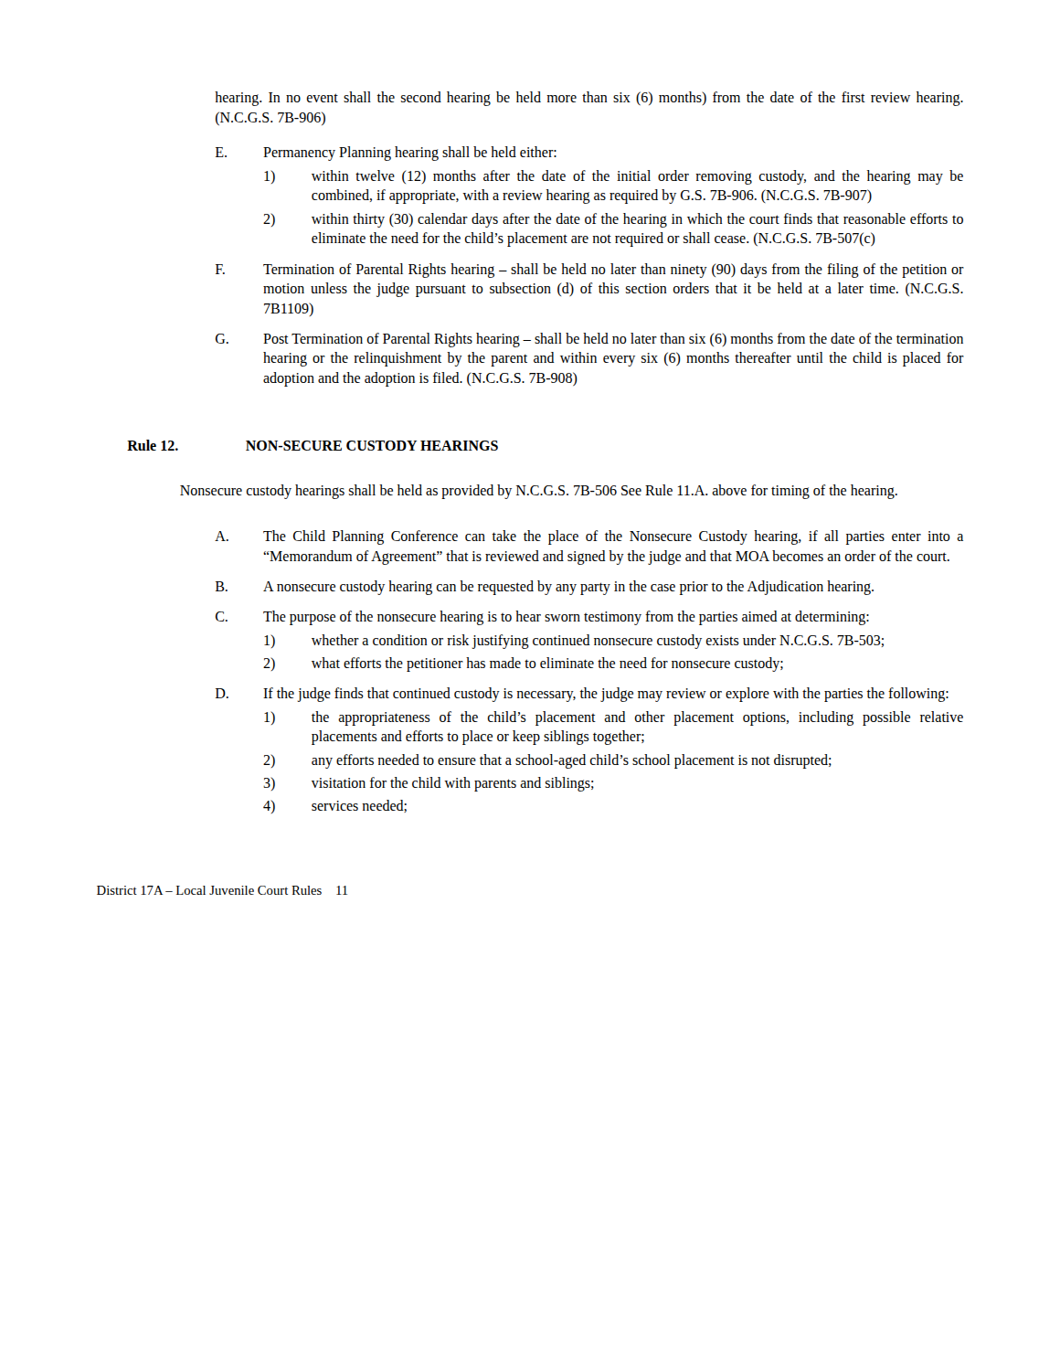hearing. In no event shall the second hearing be held more than six (6) months) from the date of the first review hearing. (N.C.G.S. 7B-906)
E. Permanency Planning hearing shall be held either:
1) within twelve (12) months after the date of the initial order removing custody, and the hearing may be combined, if appropriate, with a review hearing as required by G.S. 7B-906. (N.C.G.S. 7B-907)
2) within thirty (30) calendar days after the date of the hearing in which the court finds that reasonable efforts to eliminate the need for the child’s placement are not required or shall cease. (N.C.G.S. 7B-507(c)
F. Termination of Parental Rights hearing – shall be held no later than ninety (90) days from the filing of the petition or motion unless the judge pursuant to subsection (d) of this section orders that it be held at a later time. (N.C.G.S. 7B1109)
G. Post Termination of Parental Rights hearing – shall be held no later than six (6) months from the date of the termination hearing or the relinquishment by the parent and within every six (6) months thereafter until the child is placed for adoption and the adoption is filed. (N.C.G.S. 7B-908)
Rule 12. NON-SECURE CUSTODY HEARINGS
Nonsecure custody hearings shall be held as provided by N.C.G.S. 7B-506 See Rule 11.A. above for timing of the hearing.
A. The Child Planning Conference can take the place of the Nonsecure Custody hearing, if all parties enter into a “Memorandum of Agreement” that is reviewed and signed by the judge and that MOA becomes an order of the court.
B. A nonsecure custody hearing can be requested by any party in the case prior to the Adjudication hearing.
C. The purpose of the nonsecure hearing is to hear sworn testimony from the parties aimed at determining:
1) whether a condition or risk justifying continued nonsecure custody exists under N.C.G.S. 7B-503;
2) what efforts the petitioner has made to eliminate the need for nonsecure custody;
D. If the judge finds that continued custody is necessary, the judge may review or explore with the parties the following:
1) the appropriateness of the child’s placement and other placement options, including possible relative placements and efforts to place or keep siblings together;
2) any efforts needed to ensure that a school-aged child’s school placement is not disrupted;
3) visitation for the child with parents and siblings;
4) services needed;
District 17A – Local Juvenile Court Rules 11